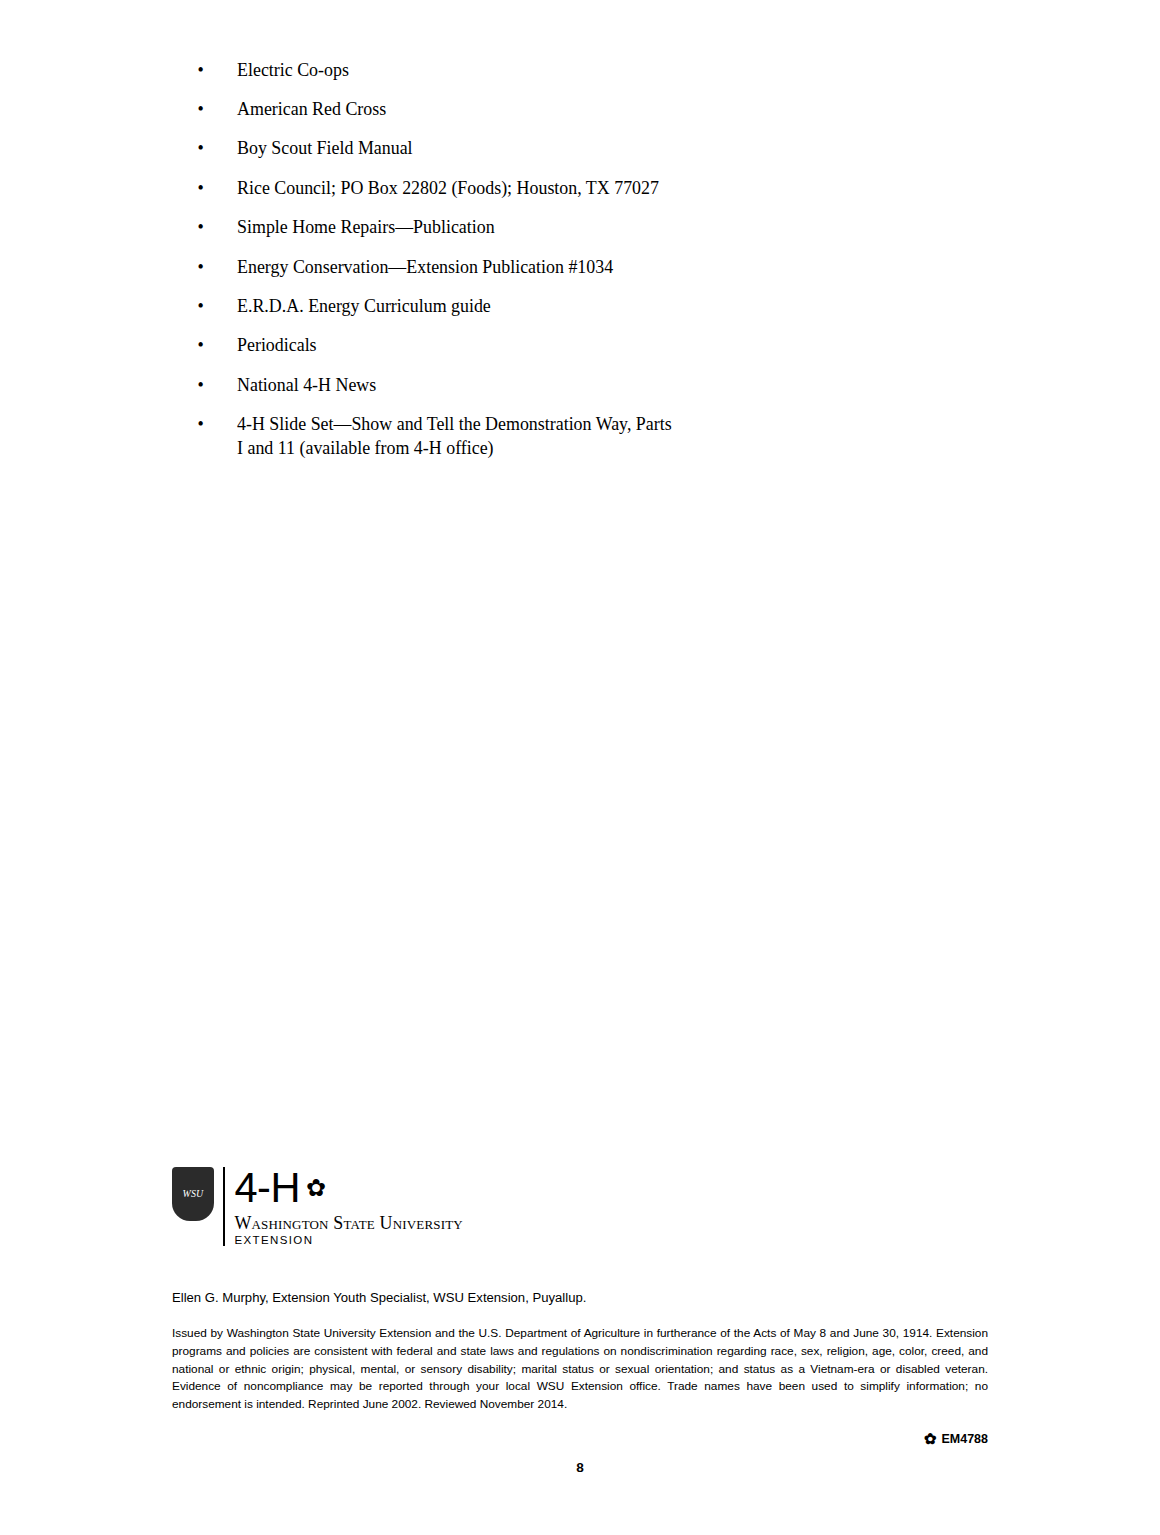Electric Co-ops
American Red Cross
Boy Scout Field Manual
Rice Council; PO Box 22802 (Foods); Houston, TX 77027
Simple Home Repairs—Publication
Energy Conservation—Extension Publication #1034
E.R.D.A. Energy Curriculum guide
Periodicals
National 4-H News
4-H Slide Set—Show and Tell the Demonstration Way, Parts I and 11 (available from 4-H office)
4-H✿
Washington State University
EXTENSION
Ellen G. Murphy, Extension Youth Specialist, WSU Extension, Puyallup.
Issued by Washington State University Extension and the U.S. Department of Agriculture in furtherance of the Acts of May 8 and June 30, 1914. Extension programs and policies are consistent with federal and state laws and regulations on nondiscrimination regarding race, sex, religion, age, color, creed, and national or ethnic origin; physical, mental, or sensory disability; marital status or sexual orientation; and status as a Vietnam-era or disabled veteran. Evidence of noncompliance may be reported through your local WSU Extension office. Trade names have been used to simplify information; no endorsement is intended. Reprinted June 2002. Reviewed November 2014.
✿EM4788
8